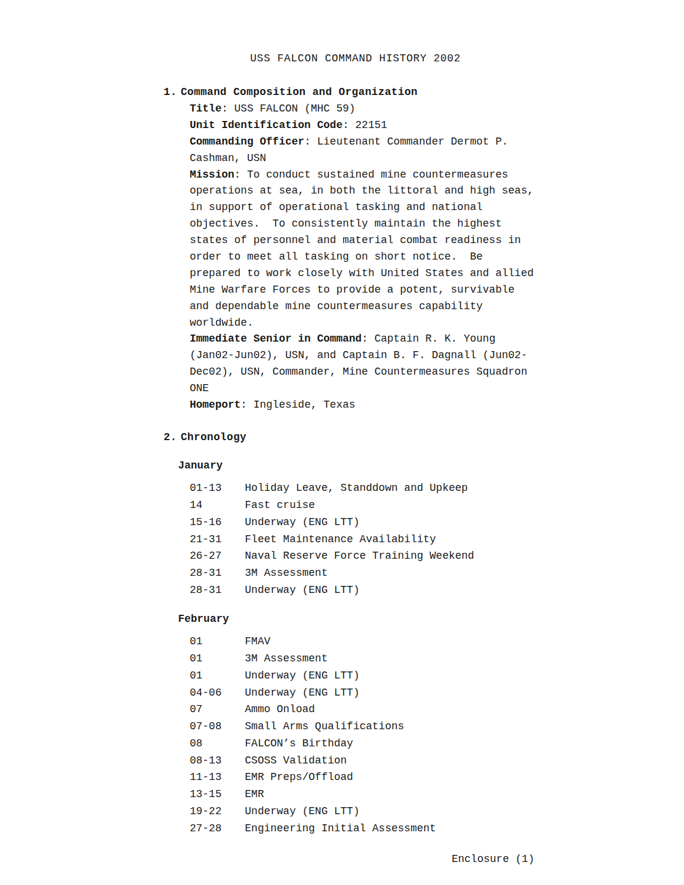USS FALCON COMMAND HISTORY 2002
1. Command Composition and Organization
Title: USS FALCON (MHC 59)
Unit Identification Code: 22151
Commanding Officer: Lieutenant Commander Dermot P. Cashman, USN
Mission: To conduct sustained mine countermeasures operations at sea, in both the littoral and high seas, in support of operational tasking and national objectives. To consistently maintain the highest states of personnel and material combat readiness in order to meet all tasking on short notice. Be prepared to work closely with United States and allied Mine Warfare Forces to provide a potent, survivable and dependable mine countermeasures capability worldwide.
Immediate Senior in Command: Captain R. K. Young (Jan02-Jun02), USN, and Captain B. F. Dagnall (Jun02-Dec02), USN, Commander, Mine Countermeasures Squadron ONE
Homeport: Ingleside, Texas
2. Chronology
January
| 01-13 | Holiday Leave, Standdown and Upkeep |
| 14 | Fast cruise |
| 15-16 | Underway (ENG LTT) |
| 21-31 | Fleet Maintenance Availability |
| 26-27 | Naval Reserve Force Training Weekend |
| 28-31 | 3M Assessment |
| 28-31 | Underway (ENG LTT) |
February
| 01 | FMAV |
| 01 | 3M Assessment |
| 01 | Underway (ENG LTT) |
| 04-06 | Underway (ENG LTT) |
| 07 | Ammo Onload |
| 07-08 | Small Arms Qualifications |
| 08 | FALCON’s Birthday |
| 08-13 | CSOSS Validation |
| 11-13 | EMR Preps/Offload |
| 13-15 | EMR |
| 19-22 | Underway (ENG LTT) |
| 27-28 | Engineering Initial Assessment |
Enclosure (1)